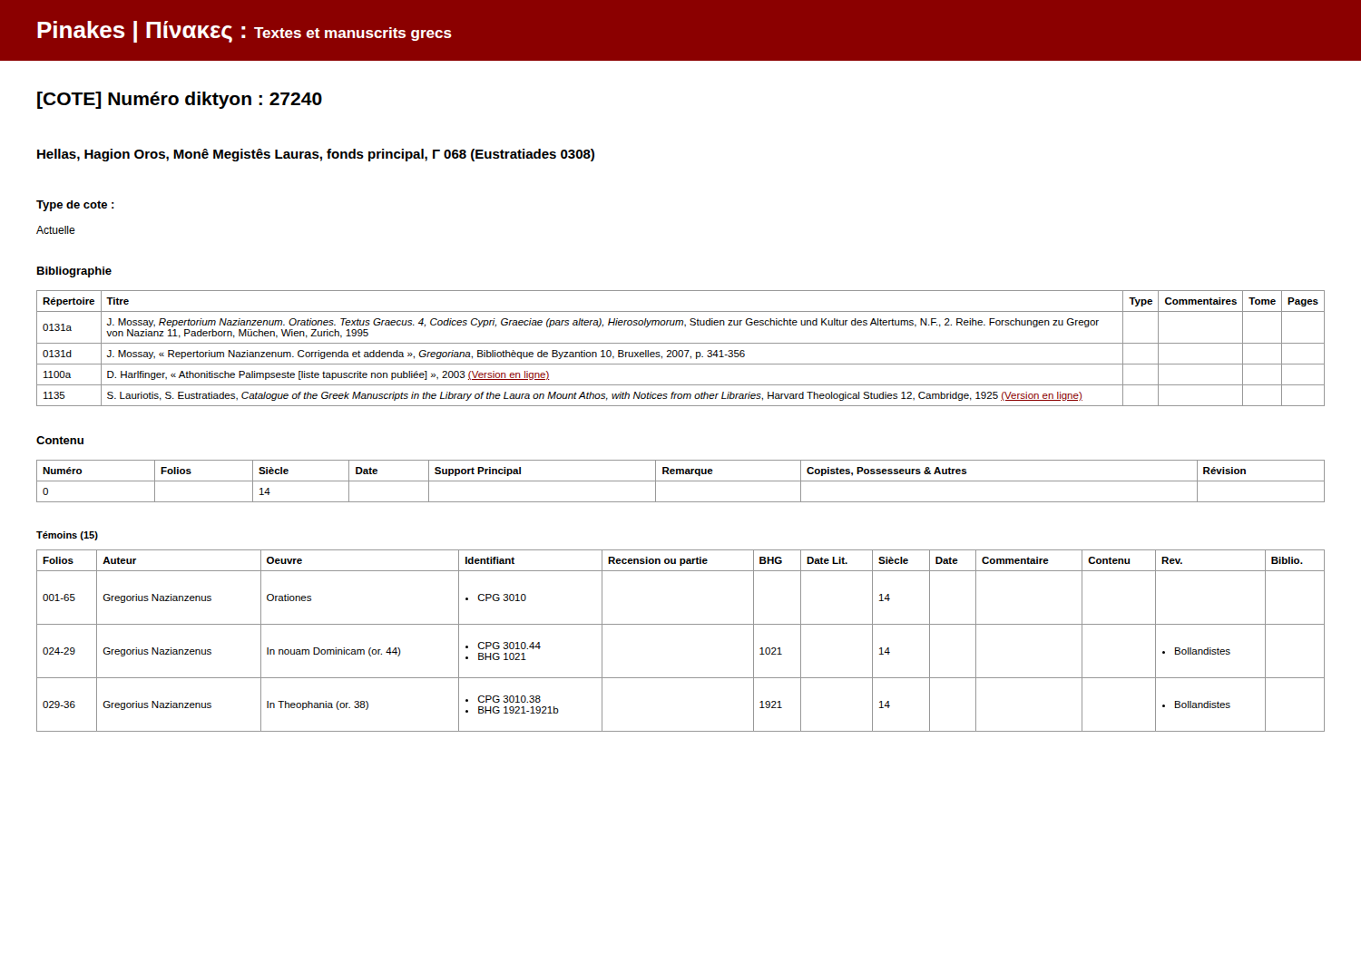Pinakes | Πίνακες : Textes et manuscrits grecs
[COTE] Numéro diktyon : 27240
Hellas, Hagion Oros, Monê Megistês Lauras, fonds principal, Γ 068 (Eustratiades 0308)
Type de cote :
Actuelle
Bibliographie
| Répertoire | Titre | Type | Commentaires | Tome | Pages |
| --- | --- | --- | --- | --- | --- |
| 0131a | J. Mossay, Repertorium Nazianzenum. Orationes. Textus Graecus. 4, Codices Cypri, Graeciae (pars altera), Hierosolymorum , Studien zur Geschichte und Kultur des Altertums, N.F., 2. Reihe. Forschungen zu Gregor von Nazianz 11, Paderborn, Müchen, Wien, Zurich, 1995 | | | | |
| 0131d | J. Mossay, « Repertorium Nazianzenum. Corrigenda et addenda », Gregoriana , Bibliothèque de Byzantion 10, Bruxelles, 2007, p. 341-356 | | | | |
| 1100a | D. Harlfinger, « Athonitische Palimpseste [liste tapuscrite non publiée] », 2003 (Version en ligne) | | | | |
| 1135 | S. Lauriotis, S. Eustratiades, Catalogue of the Greek Manuscripts in the Library of the Laura on Mount Athos, with Notices from other Libraries , Harvard Theological Studies 12, Cambridge, 1925 (Version en ligne) | | | | |
Contenu
| Numéro | Folios | Siècle | Date | Support Principal | Remarque | Copistes, Possesseurs & Autres | Révision |
| --- | --- | --- | --- | --- | --- | --- | --- |
| 0 | | 14 | | | | | |
Témoins (15)
| Folios | Auteur | Oeuvre | Identifiant | Recension ou partie | BHG | Date Lit. | Siècle | Date | Commentaire | Contenu | Rev. | Biblio. |
| --- | --- | --- | --- | --- | --- | --- | --- | --- | --- | --- | --- | --- |
| 001-65 | Gregorius Nazianzenus | Orationes | CPG 3010 | | | | 14 | | | | | |
| 024-29 | Gregorius Nazianzenus | In nouam Dominicam (or. 44) | CPG 3010.44 BHG 1021 | | 1021 | | 14 | | | | Bollandistes | |
| 029-36 | Gregorius Nazianzenus | In Theophania (or. 38) | CPG 3010.38 BHG 1921-1921b | | 1921 | | 14 | | | | Bollandistes | |